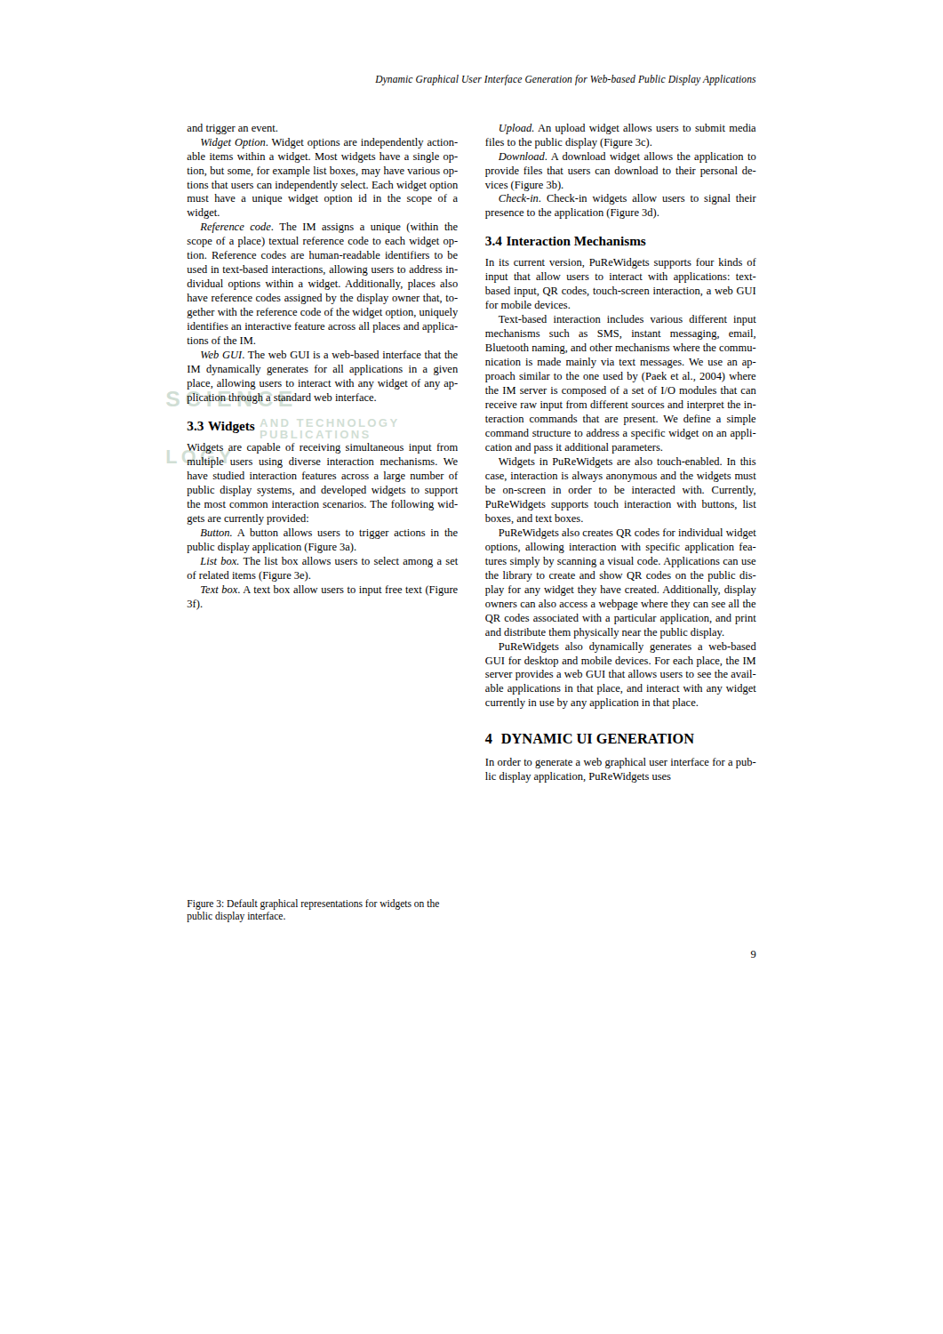Dynamic Graphical User Interface Generation for Web-based Public Display Applications
SCIENCE
AND TECHNOLOGY PUBLICATIONS
LOGY
and trigger an event.
Widget Option. Widget options are independently actionable items within a widget. Most widgets have a single option, but some, for example list boxes, may have various options that users can independently select. Each widget option must have a unique widget option id in the scope of a widget.
Reference code. The IM assigns a unique (within the scope of a place) textual reference code to each widget option. Reference codes are human-readable identifiers to be used in text-based interactions, allowing users to address individual options within a widget. Additionally, places also have reference codes assigned by the display owner that, together with the reference code of the widget option, uniquely identifies an interactive feature across all places and applications of the IM.
Web GUI. The web GUI is a web-based interface that the IM dynamically generates for all applications in a given place, allowing users to interact with any widget of any application through a standard web interface.
3.3 Widgets
Widgets are capable of receiving simultaneous input from multiple users using diverse interaction mechanisms. We have studied interaction features across a large number of public display systems, and developed widgets to support the most common interaction scenarios. The following widgets are currently provided:
Button. A button allows users to trigger actions in the public display application (Figure 3a).
List box. The list box allows users to select among a set of related items (Figure 3e).
Text box. A text box allow users to input free text (Figure 3f).
Figure 3: Default graphical representations for widgets on the public display interface.
Upload. An upload widget allows users to submit media files to the public display (Figure 3c).
Download. A download widget allows the application to provide files that users can download to their personal devices (Figure 3b).
Check-in. Check-in widgets allow users to signal their presence to the application (Figure 3d).
3.4 Interaction Mechanisms
In its current version, PuReWidgets supports four kinds of input that allow users to interact with applications: text-based input, QR codes, touch-screen interaction, a web GUI for mobile devices.
Text-based interaction includes various different input mechanisms such as SMS, instant messaging, email, Bluetooth naming, and other mechanisms where the communication is made mainly via text messages. We use an approach similar to the one used by (Paek et al., 2004) where the IM server is composed of a set of I/O modules that can receive raw input from different sources and interpret the interaction commands that are present. We define a simple command structure to address a specific widget on an application and pass it additional parameters.
Widgets in PuReWidgets are also touch-enabled. In this case, interaction is always anonymous and the widgets must be on-screen in order to be interacted with. Currently, PuReWidgets supports touch interaction with buttons, list boxes, and text boxes.
PuReWidgets also creates QR codes for individual widget options, allowing interaction with specific application features simply by scanning a visual code. Applications can use the library to create and show QR codes on the public display for any widget they have created. Additionally, display owners can also access a webpage where they can see all the QR codes associated with a particular application, and print and distribute them physically near the public display.
PuReWidgets also dynamically generates a web-based GUI for desktop and mobile devices. For each place, the IM server provides a web GUI that allows users to see the available applications in that place, and interact with any widget currently in use by any application in that place.
4 DYNAMIC UI GENERATION
In order to generate a web graphical user interface for a public display application, PuReWidgets uses
9